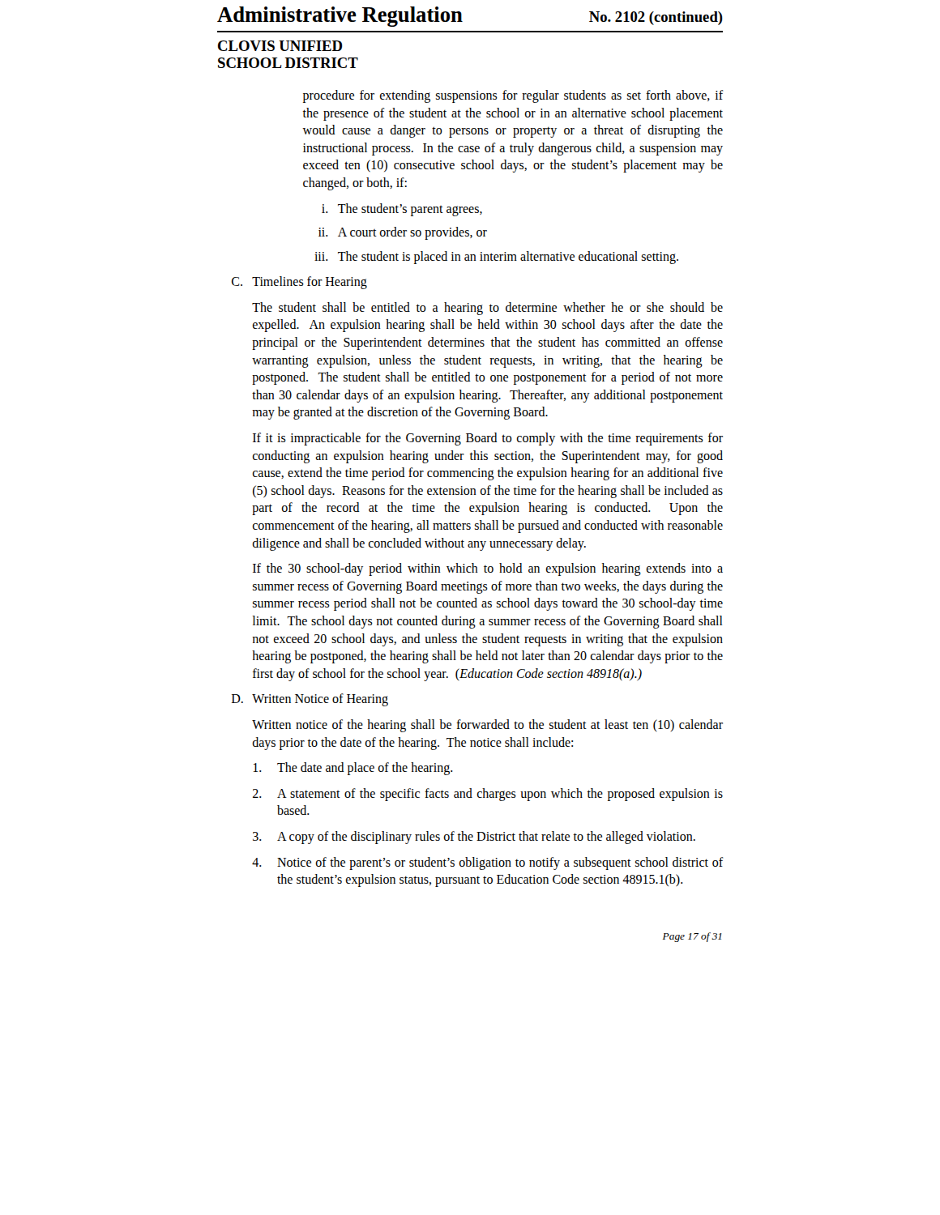Administrative Regulation No. 2102 (continued)
CLOVIS UNIFIED
SCHOOL DISTRICT
procedure for extending suspensions for regular students as set forth above, if the presence of the student at the school or in an alternative school placement would cause a danger to persons or property or a threat of disrupting the instructional process. In the case of a truly dangerous child, a suspension may exceed ten (10) consecutive school days, or the student’s placement may be changed, or both, if:
i. The student’s parent agrees,
ii. A court order so provides, or
iii. The student is placed in an interim alternative educational setting.
C.
Timelines for Hearing
The student shall be entitled to a hearing to determine whether he or she should be expelled. An expulsion hearing shall be held within 30 school days after the date the principal or the Superintendent determines that the student has committed an offense warranting expulsion, unless the student requests, in writing, that the hearing be postponed. The student shall be entitled to one postponement for a period of not more than 30 calendar days of an expulsion hearing. Thereafter, any additional postponement may be granted at the discretion of the Governing Board.
If it is impracticable for the Governing Board to comply with the time requirements for conducting an expulsion hearing under this section, the Superintendent may, for good cause, extend the time period for commencing the expulsion hearing for an additional five (5) school days. Reasons for the extension of the time for the hearing shall be included as part of the record at the time the expulsion hearing is conducted. Upon the commencement of the hearing, all matters shall be pursued and conducted with reasonable diligence and shall be concluded without any unnecessary delay.
If the 30 school-day period within which to hold an expulsion hearing extends into a summer recess of Governing Board meetings of more than two weeks, the days during the summer recess period shall not be counted as school days toward the 30 school-day time limit. The school days not counted during a summer recess of the Governing Board shall not exceed 20 school days, and unless the student requests in writing that the expulsion hearing be postponed, the hearing shall be held not later than 20 calendar days prior to the first day of school for the school year. (Education Code section 48918(a).)
D.
Written Notice of Hearing
Written notice of the hearing shall be forwarded to the student at least ten (10) calendar days prior to the date of the hearing. The notice shall include:
1. The date and place of the hearing.
2. A statement of the specific facts and charges upon which the proposed expulsion is based.
3. A copy of the disciplinary rules of the District that relate to the alleged violation.
4. Notice of the parent’s or student’s obligation to notify a subsequent school district of the student’s expulsion status, pursuant to Education Code section 48915.1(b).
Page 17 of 31